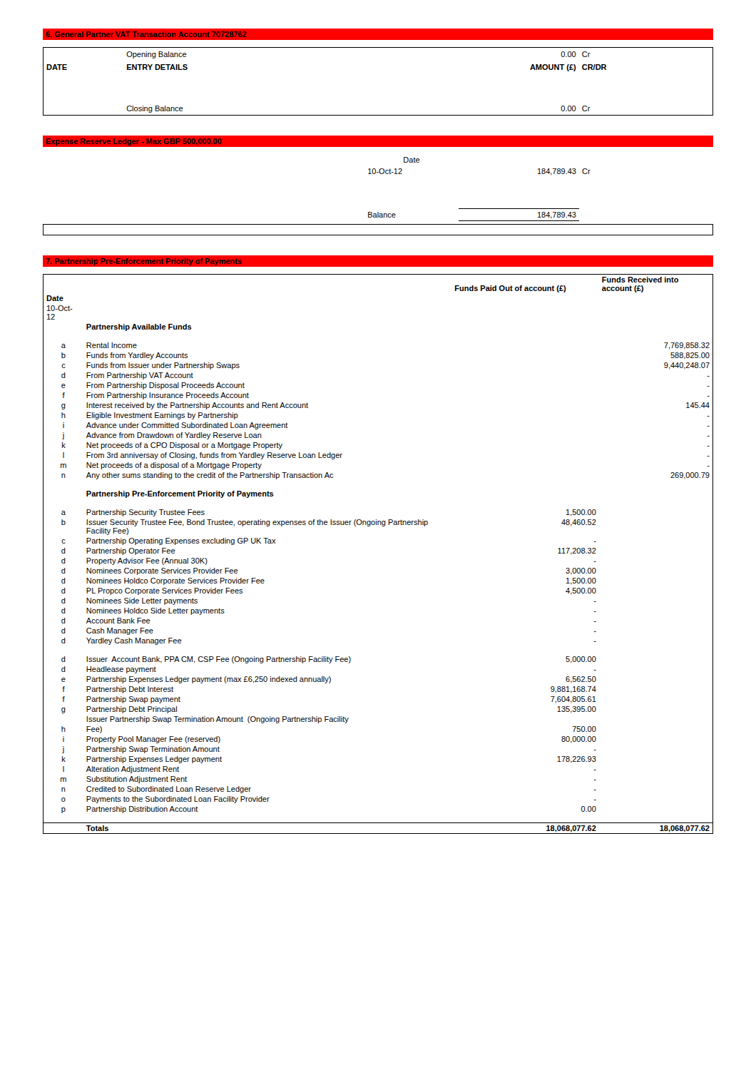6. General Partner VAT Transaction Account 70728762
| | Opening Balance | 0.00 | Cr |
| DATE | ENTRY DETAILS | AMOUNT (£) | CR/DR |
| | Closing Balance | 0.00 | Cr |
Expense Reserve Ledger - Max GBP 500,000.00
| | Date | | |
| | 10-Oct-12 | 184,789.43 | Cr |
| | Balance | 184,789.43 | |
7. Partnership Pre-Enforcement Priority of Payments
| | | Funds Paid Out of account (£) | Funds Received into account (£) |
| Date | | | |
| 10-Oct-12 | | | |
| | Partnership Available Funds | | |
| a | Rental Income | | 7,769,858.32 |
| b | Funds from Yardley Accounts | | 588,825.00 |
| c | Funds from Issuer under Partnership Swaps | | 9,440,248.07 |
| d | From Partnership VAT Account | | - |
| e | From Partnership Disposal Proceeds Account | | - |
| f | From Partnership Insurance Proceeds Account | | - |
| g | Interest received by the Partnership Accounts and Rent Account | | 145.44 |
| h | Eligible Investment Earnings by Partnership | | - |
| i | Advance under Committed Subordinated Loan Agreement | | - |
| j | Advance from Drawdown of Yardley Reserve Loan | | - |
| k | Net proceeds of a CPO Disposal or a Mortgage Property | | - |
| l | From 3rd anniversay of Closing, funds from Yardley Reserve Loan Ledger | | - |
| m | Net proceeds of a disposal of a Mortgage Property | | - |
| n | Any other sums standing to the credit of the Partnership Transaction Ac | | 269,000.79 |
| | Partnership Pre-Enforcement Priority of Payments | | |
| a | Partnership Security Trustee Fees | 1,500.00 | |
| b | Issuer Security Trustee Fee, Bond Trustee, operating expenses of the Issuer (Ongoing Partnership Facility Fee) | 48,460.52 | |
| c | Partnership Operating Expenses excluding GP UK Tax | - | |
| d | Partnership Operator Fee | 117,208.32 | |
| d | Property Advisor Fee (Annual 30K) | - | |
| d | Nominees Corporate Services Provider Fee | 3,000.00 | |
| d | Nominees Holdco Corporate Services Provider Fee | 1,500.00 | |
| d | PL Propco Corporate Services Provider Fees | 4,500.00 | |
| d | Nominees Side Letter payments | - | |
| d | Nominees Holdco Side Letter payments | - | |
| d | Account Bank Fee | - | |
| d | Cash Manager Fee | - | |
| d | Yardley Cash Manager Fee | - | |
| d | Issuer Account Bank, PPA CM, CSP Fee (Ongoing Partnership Facility Fee) | 5,000.00 | |
| d | Headlease payment | - | |
| e | Partnership Expenses Ledger payment (max £6,250 indexed annually) | 6,562.50 | |
| f | Partnership Debt Interest | 9,881,168.74 | |
| f | Partnership Swap payment | 7,604,805.61 | |
| g | Partnership Debt Principal | 135,395.00 | |
| | Issuer Partnership Swap Termination Amount (Ongoing Partnership Facility | | |
| h | Fee) | 750.00 | |
| i | Property Pool Manager Fee (reserved) | 80,000.00 | |
| j | Partnership Swap Termination Amount | - | |
| k | Partnership Expenses Ledger payment | 178,226.93 | |
| l | Alteration Adjustment Rent | - | |
| m | Substitution Adjustment Rent | - | |
| n | Credited to Subordinated Loan Reserve Ledger | - | |
| o | Payments to the Subordinated Loan Facility Provider | - | |
| p | Partnership Distribution Account | 0.00 | |
| | Totals | 18,068,077.62 | 18,068,077.62 |